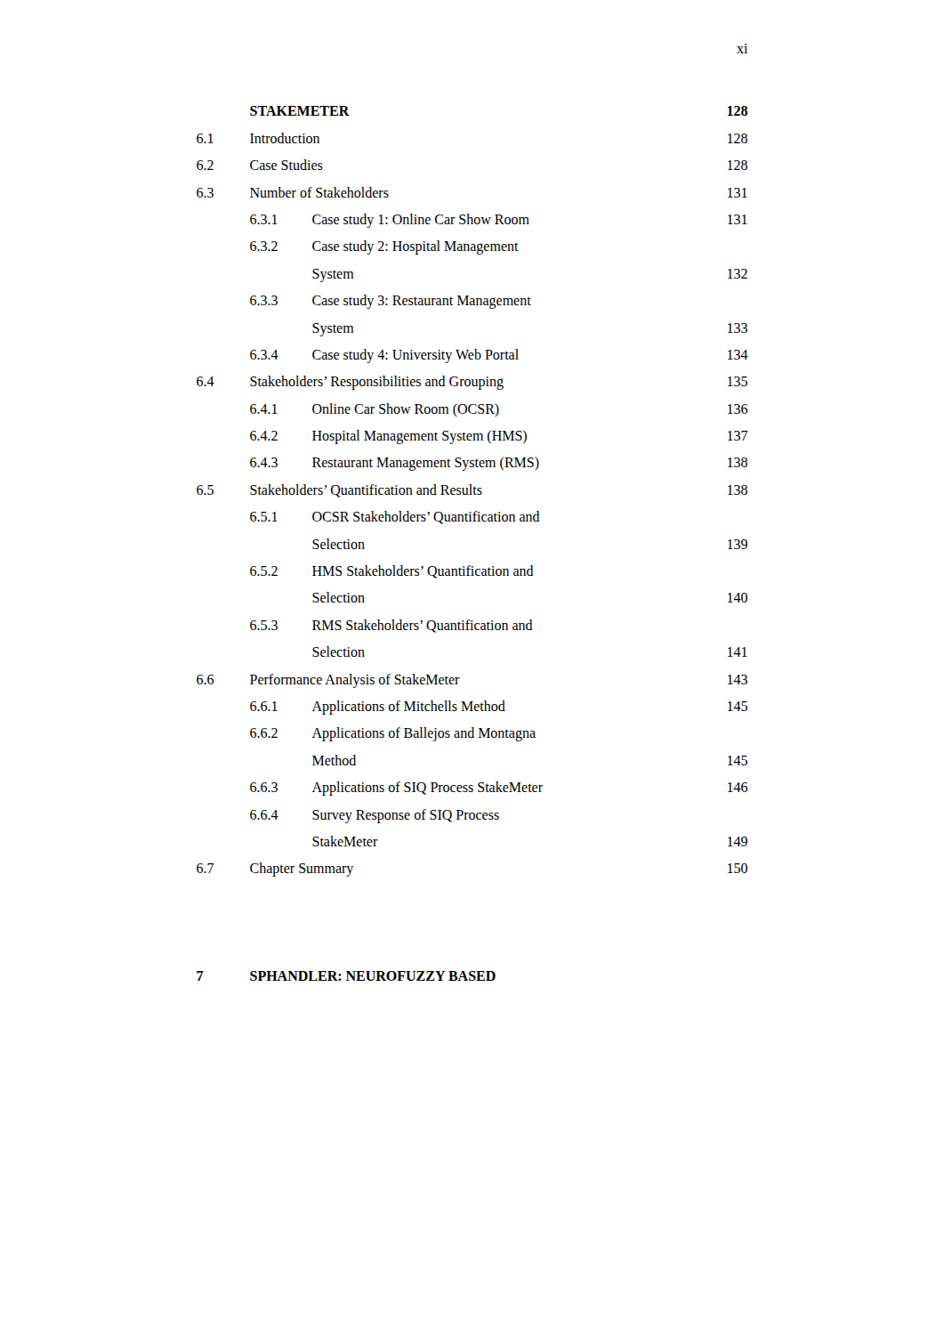xi
| | STAKEMETER | 128 |
| 6.1 | Introduction | 128 |
| 6.2 | Case Studies | 128 |
| 6.3 | Number of Stakeholders | 131 |
| | 6.3.1 | Case study 1: Online Car Show Room | 131 |
| | 6.3.2 | Case study 2: Hospital Management | |
| | | System | 132 |
| | 6.3.3 | Case study 3: Restaurant Management | |
| | | System | 133 |
| | 6.3.4 | Case study 4: University Web Portal | 134 |
| 6.4 | Stakeholders’ Responsibilities and Grouping | 135 |
| | 6.4.1 | Online Car Show Room (OCSR) | 136 |
| | 6.4.2 | Hospital Management System (HMS) | 137 |
| | 6.4.3 | Restaurant Management System (RMS) | 138 |
| 6.5 | Stakeholders’ Quantification and Results | 138 |
| | 6.5.1 | OCSR Stakeholders’ Quantification and | |
| | | Selection | 139 |
| | 6.5.2 | HMS Stakeholders’ Quantification and | |
| | | Selection | 140 |
| | 6.5.3 | RMS Stakeholders’ Quantification and | |
| | | Selection | 141 |
| 6.6 | Performance Analysis of StakeMeter | 143 |
| | 6.6.1 | Applications of Mitchells Method | 145 |
| | 6.6.2 | Applications of Ballejos and Montagna | |
| | | Method | 145 |
| | 6.6.3 | Applications of SIQ Process StakeMeter | 146 |
| | 6.6.4 | Survey Response of SIQ Process | |
| | | StakeMeter | 149 |
| 6.7 | Chapter Summary | 150 |
| 7 | SPHANDLER: NEUROFUZZY BASED | |